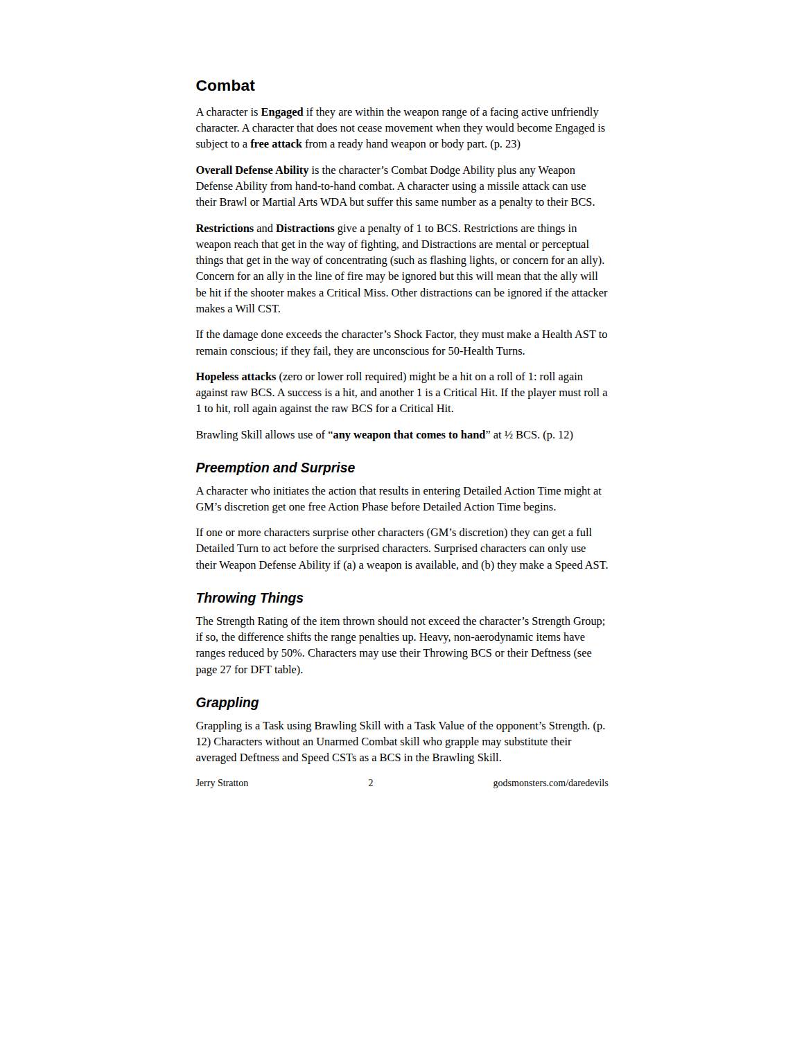Combat
A character is Engaged if they are within the weapon range of a facing active unfriendly character. A character that does not cease movement when they would become Engaged is subject to a free attack from a ready hand weapon or body part. (p. 23)
Overall Defense Ability is the character’s Combat Dodge Ability plus any Weapon Defense Ability from hand-to-hand combat. A character using a missile attack can use their Brawl or Martial Arts WDA but suffer this same number as a penalty to their BCS.
Restrictions and Distractions give a penalty of 1 to BCS. Restrictions are things in weapon reach that get in the way of fighting, and Distractions are mental or perceptual things that get in the way of concentrating (such as flashing lights, or concern for an ally). Concern for an ally in the line of fire may be ignored but this will mean that the ally will be hit if the shooter makes a Critical Miss. Other distractions can be ignored if the attacker makes a Will CST.
If the damage done exceeds the character’s Shock Factor, they must make a Health AST to remain conscious; if they fail, they are unconscious for 50-Health Turns.
Hopeless attacks (zero or lower roll required) might be a hit on a roll of 1: roll again against raw BCS. A success is a hit, and another 1 is a Critical Hit. If the player must roll a 1 to hit, roll again against the raw BCS for a Critical Hit.
Brawling Skill allows use of “any weapon that comes to hand” at ½ BCS. (p. 12)
Preemption and Surprise
A character who initiates the action that results in entering Detailed Action Time might at GM’s discretion get one free Action Phase before Detailed Action Time begins.
If one or more characters surprise other characters (GM’s discretion) they can get a full Detailed Turn to act before the surprised characters. Surprised characters can only use their Weapon Defense Ability if (a) a weapon is available, and (b) they make a Speed AST.
Throwing Things
The Strength Rating of the item thrown should not exceed the character’s Strength Group; if so, the difference shifts the range penalties up. Heavy, non-aerodynamic items have ranges reduced by 50%. Characters may use their Throwing BCS or their Deftness (see page 27 for DFT table).
Grappling
Grappling is a Task using Brawling Skill with a Task Value of the opponent’s Strength. (p. 12) Characters without an Unarmed Combat skill who grapple may substitute their averaged Deftness and Speed CSTs as a BCS in the Brawling Skill.
Jerry Stratton 2 godsmonsters.com/daredevils